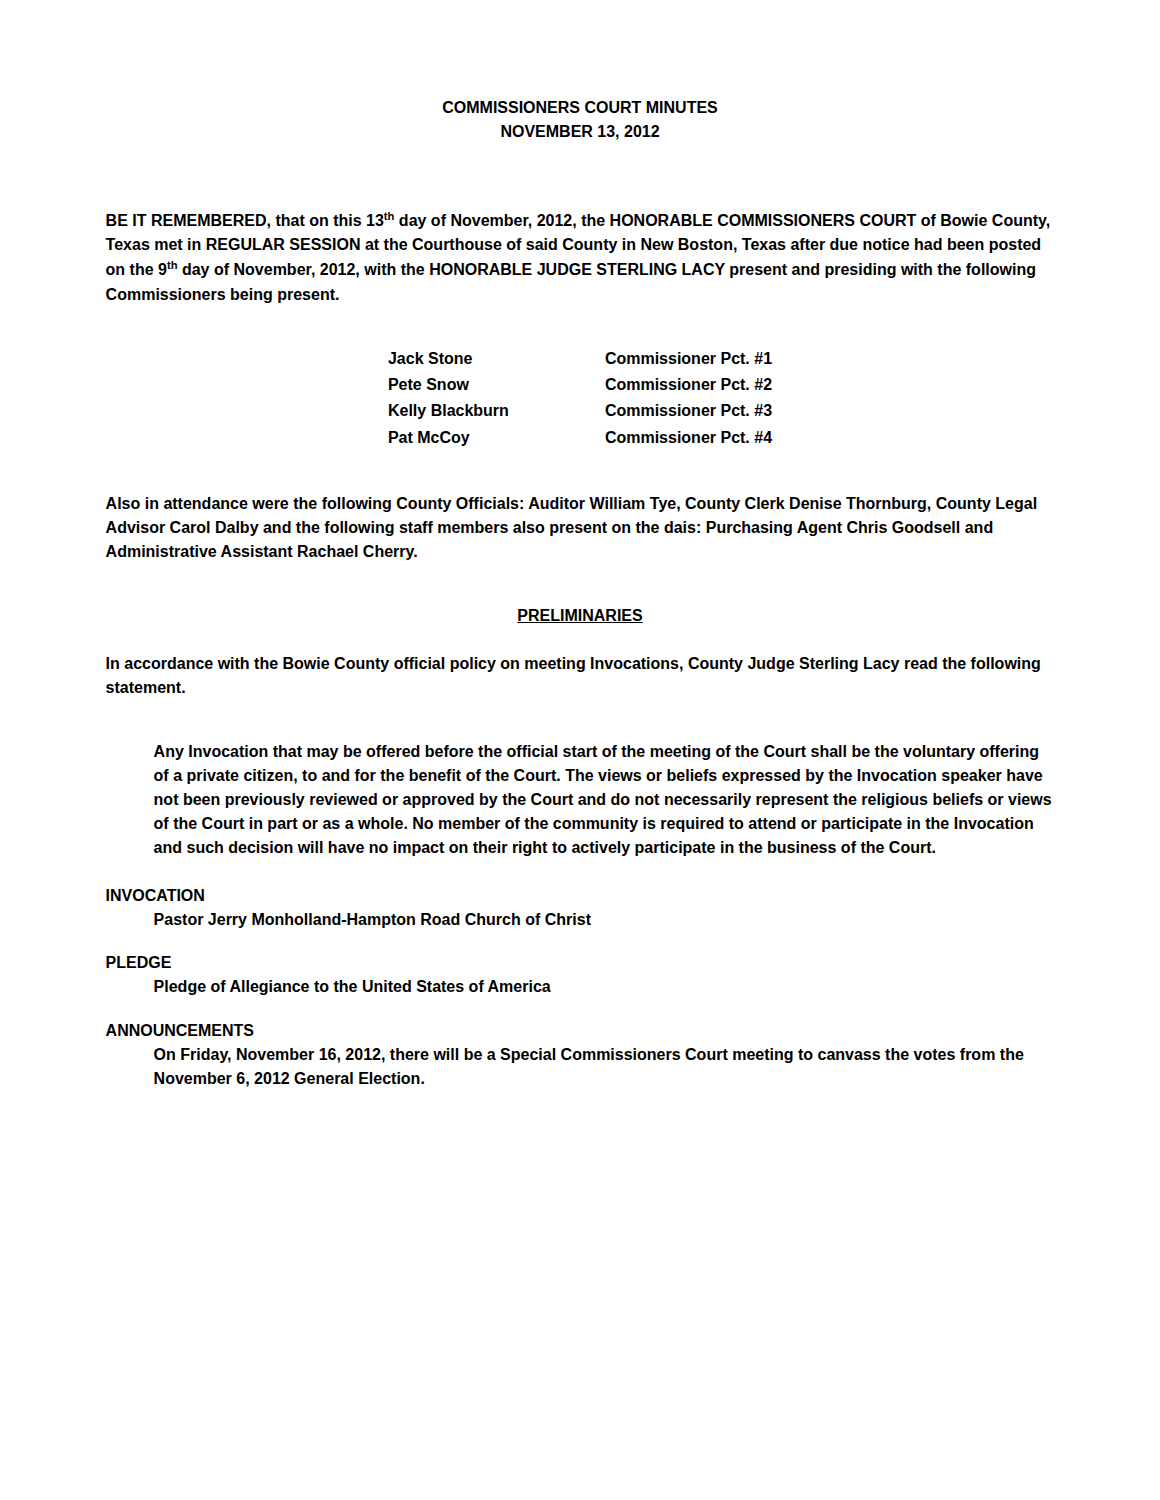COMMISSIONERS COURT MINUTES
NOVEMBER 13, 2012
BE IT REMEMBERED, that on this 13th day of November, 2012, the HONORABLE COMMISSIONERS COURT of Bowie County, Texas met in REGULAR SESSION at the Courthouse of said County in New Boston, Texas after due notice had been posted on the 9th day of November, 2012, with the HONORABLE JUDGE STERLING LACY present and presiding with the following Commissioners being present.
| Jack Stone | Commissioner Pct. #1 |
| Pete Snow | Commissioner Pct. #2 |
| Kelly Blackburn | Commissioner Pct. #3 |
| Pat McCoy | Commissioner Pct. #4 |
Also in attendance were the following County Officials: Auditor William Tye, County Clerk Denise Thornburg, County Legal Advisor Carol Dalby and the following staff members also present on the dais: Purchasing Agent Chris Goodsell and Administrative Assistant Rachael Cherry.
PRELIMINARIES
In accordance with the Bowie County official policy on meeting Invocations, County Judge Sterling Lacy read the following statement.
Any Invocation that may be offered before the official start of the meeting of the Court shall be the voluntary offering of a private citizen, to and for the benefit of the Court. The views or beliefs expressed by the Invocation speaker have not been previously reviewed or approved by the Court and do not necessarily represent the religious beliefs or views of the Court in part or as a whole. No member of the community is required to attend or participate in the Invocation and such decision will have no impact on their right to actively participate in the business of the Court.
INVOCATION
Pastor Jerry Monholland-Hampton Road Church of Christ
PLEDGE
Pledge of Allegiance to the United States of America
ANNOUNCEMENTS
On Friday, November 16, 2012, there will be a Special Commissioners Court meeting to canvass the votes from the November 6, 2012 General Election.